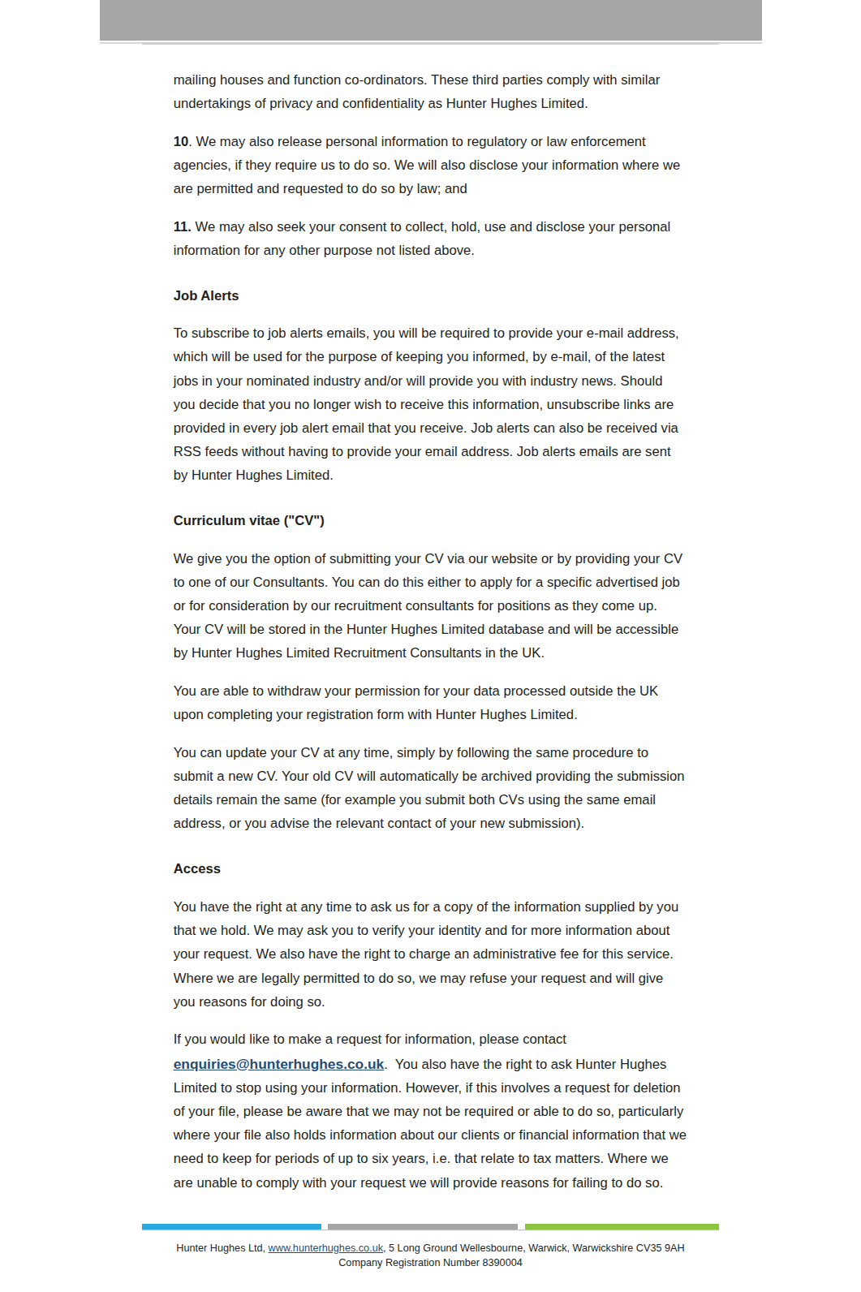mailing houses and function co-ordinators. These third parties comply with similar undertakings of privacy and confidentiality as Hunter Hughes Limited.
10. We may also release personal information to regulatory or law enforcement agencies, if they require us to do so. We will also disclose your information where we are permitted and requested to do so by law; and
11. We may also seek your consent to collect, hold, use and disclose your personal information for any other purpose not listed above.
Job Alerts
To subscribe to job alerts emails, you will be required to provide your e-mail address, which will be used for the purpose of keeping you informed, by e-mail, of the latest jobs in your nominated industry and/or will provide you with industry news. Should you decide that you no longer wish to receive this information, unsubscribe links are provided in every job alert email that you receive. Job alerts can also be received via RSS feeds without having to provide your email address. Job alerts emails are sent by Hunter Hughes Limited.
Curriculum vitae ("CV")
We give you the option of submitting your CV via our website or by providing your CV to one of our Consultants. You can do this either to apply for a specific advertised job or for consideration by our recruitment consultants for positions as they come up. Your CV will be stored in the Hunter Hughes Limited database and will be accessible by Hunter Hughes Limited Recruitment Consultants in the UK.
You are able to withdraw your permission for your data processed outside the UK upon completing your registration form with Hunter Hughes Limited.
You can update your CV at any time, simply by following the same procedure to submit a new CV. Your old CV will automatically be archived providing the submission details remain the same (for example you submit both CVs using the same email address, or you advise the relevant contact of your new submission).
Access
You have the right at any time to ask us for a copy of the information supplied by you that we hold. We may ask you to verify your identity and for more information about your request. We also have the right to charge an administrative fee for this service. Where we are legally permitted to do so, we may refuse your request and will give you reasons for doing so.
If you would like to make a request for information, please contact enquiries@hunterhughes.co.uk. You also have the right to ask Hunter Hughes Limited to stop using your information. However, if this involves a request for deletion of your file, please be aware that we may not be required or able to do so, particularly where your file also holds information about our clients or financial information that we need to keep for periods of up to six years, i.e. that relate to tax matters. Where we are unable to comply with your request we will provide reasons for failing to do so.
Hunter Hughes Ltd, www.hunterhughes.co.uk, 5 Long Ground Wellesbourne, Warwick, Warwickshire CV35 9AH
Company Registration Number 8390004